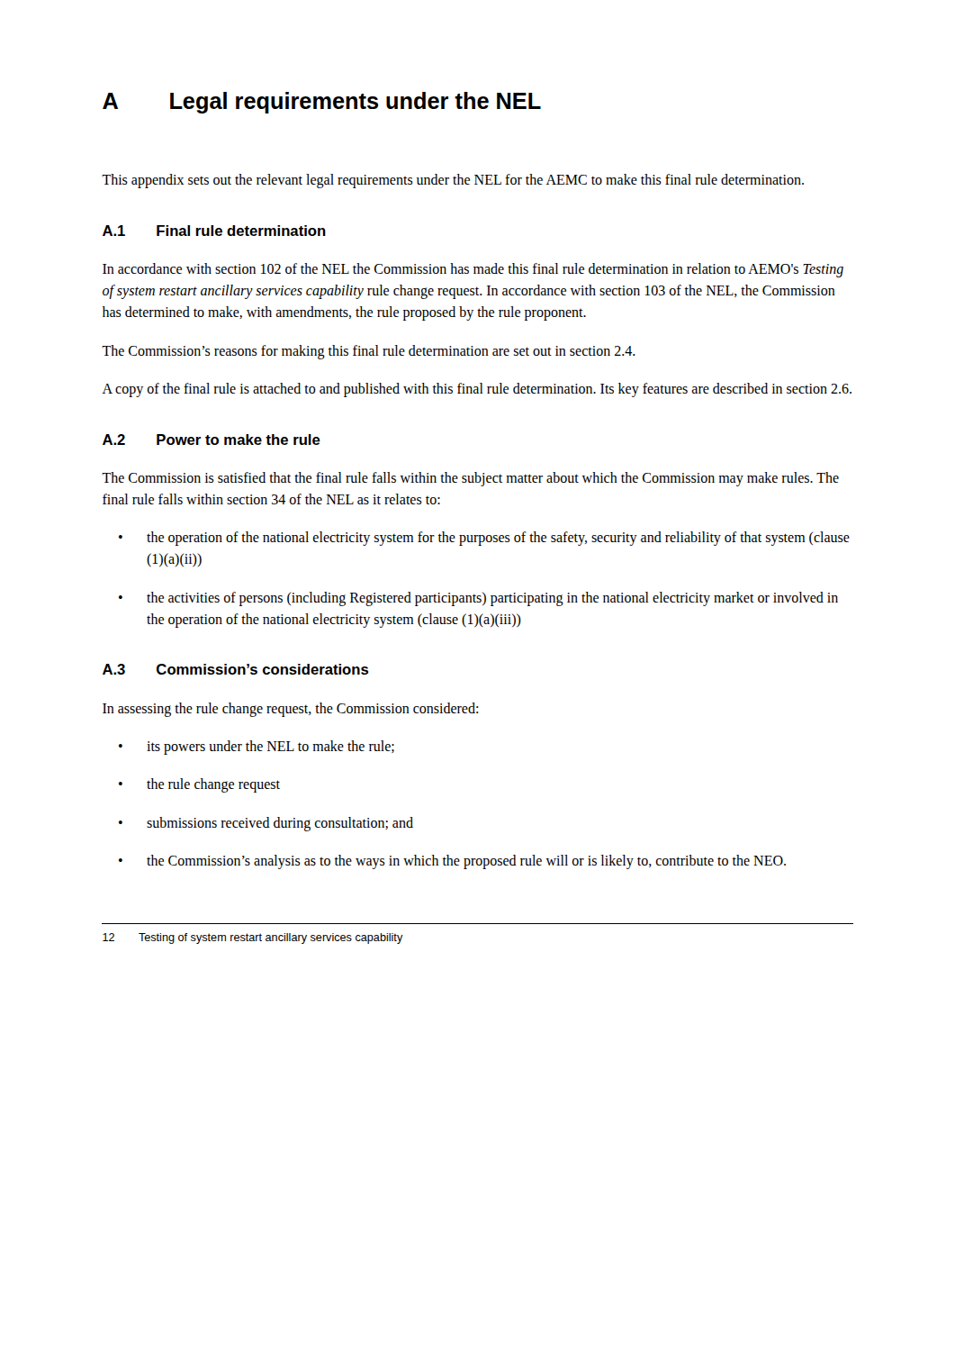A Legal requirements under the NEL
This appendix sets out the relevant legal requirements under the NEL for the AEMC to make this final rule determination.
A.1 Final rule determination
In accordance with section 102 of the NEL the Commission has made this final rule determination in relation to AEMO's Testing of system restart ancillary services capability rule change request. In accordance with section 103 of the NEL, the Commission has determined to make, with amendments, the rule proposed by the rule proponent.
The Commission’s reasons for making this final rule determination are set out in section 2.4.
A copy of the final rule is attached to and published with this final rule determination. Its key features are described in section 2.6.
A.2 Power to make the rule
The Commission is satisfied that the final rule falls within the subject matter about which the Commission may make rules. The final rule falls within section 34 of the NEL as it relates to:
the operation of the national electricity system for the purposes of the safety, security and reliability of that system (clause (1)(a)(ii))
the activities of persons (including Registered participants) participating in the national electricity market or involved in the operation of the national electricity system (clause (1)(a)(iii))
A.3 Commission’s considerations
In assessing the rule change request, the Commission considered:
its powers under the NEL to make the rule;
the rule change request
submissions received during consultation; and
the Commission’s analysis as to the ways in which the proposed rule will or is likely to, contribute to the NEO.
12 Testing of system restart ancillary services capability